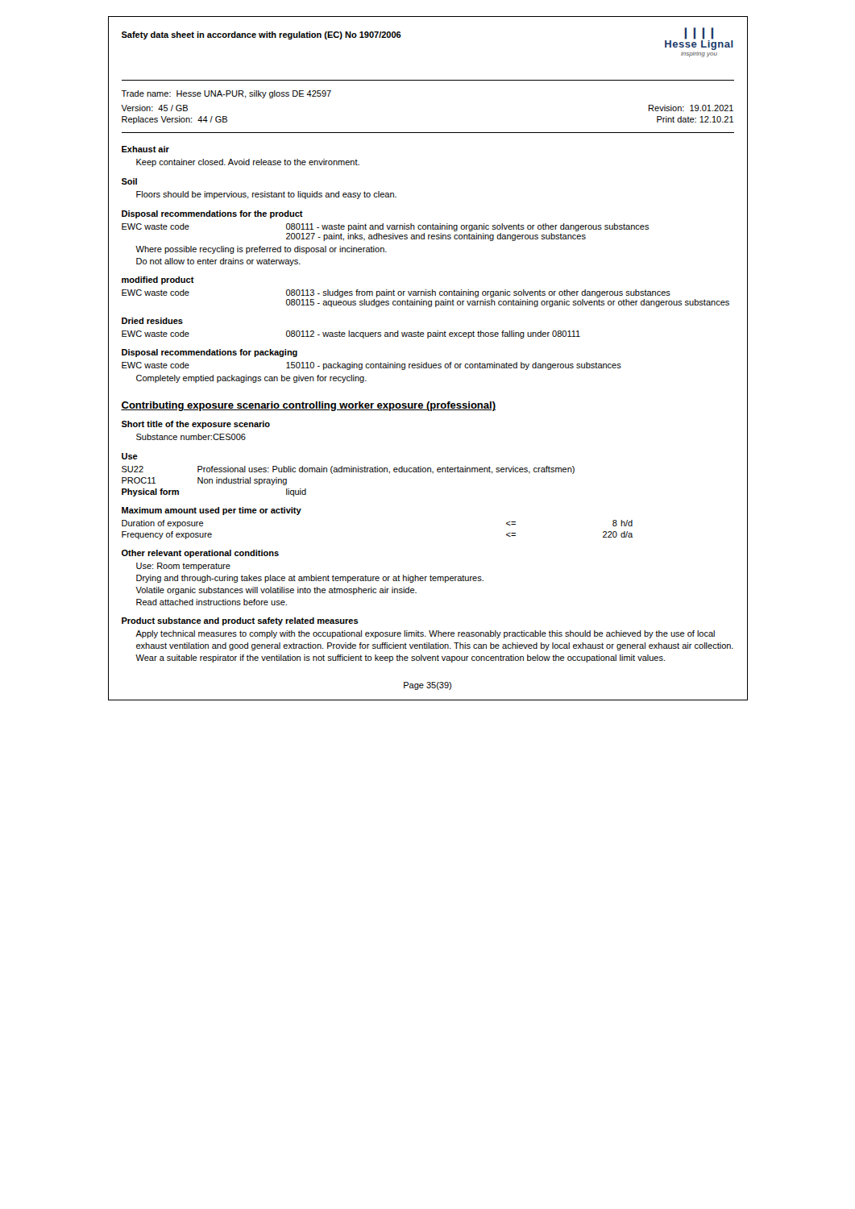Safety data sheet in accordance with regulation (EC) No 1907/2006
❙❙❙❙
Hesse Lignal
inspiring you
Trade name: Hesse UNA-PUR, silky gloss DE 42597
Version: 45 / GB
Replaces Version: 44 / GB
Revision: 19.01.2021
Print date: 12.10.21
Exhaust air
Keep container closed. Avoid release to the environment.
Soil
Floors should be impervious, resistant to liquids and easy to clean.
Disposal recommendations for the product
| EWC waste code | 080111 - waste paint and varnish containing organic solvents or other dangerous substances 200127 - paint, inks, adhesives and resins containing dangerous substances |
Where possible recycling is preferred to disposal or incineration.
Do not allow to enter drains or waterways.
modified product
| EWC waste code | 080113 - sludges from paint or varnish containing organic solvents or other dangerous substances 080115 - aqueous sludges containing paint or varnish containing organic solvents or other dangerous substances |
Dried residues
| EWC waste code | 080112 - waste lacquers and waste paint except those falling under 080111 |
Disposal recommendations for packaging
| EWC waste code | 150110 - packaging containing residues of or contaminated by dangerous substances |
Completely emptied packagings can be given for recycling.
Contributing exposure scenario controlling worker exposure (professional)
Short title of the exposure scenario
Substance number:CES006
Use
| SU22 | Professional uses: Public domain (administration, education, entertainment, services, craftsmen) |
| PROC11 | Non industrial spraying |
| Physical form | liquid |
Maximum amount used per time or activity
| Duration of exposure | <= | 8 | h/d |
| Frequency of exposure | <= | 220 | d/a |
Other relevant operational conditions
Use: Room temperature
Drying and through-curing takes place at ambient temperature or at higher temperatures.
Volatile organic substances will volatilise into the atmospheric air inside.
Read attached instructions before use.
Product substance and product safety related measures
Apply technical measures to comply with the occupational exposure limits. Where reasonably practicable this should be achieved by the use of local exhaust ventilation and good general extraction. Provide for sufficient ventilation. This can be achieved by local exhaust or general exhaust air collection. Wear a suitable respirator if the ventilation is not sufficient to keep the solvent vapour concentration below the occupational limit values.
Page 35(39)